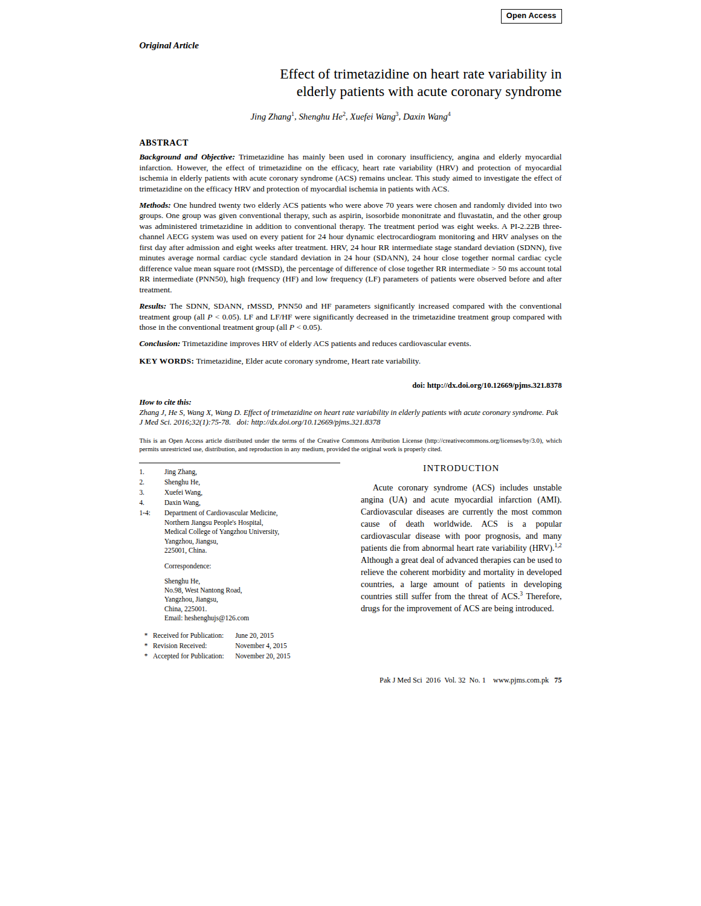Open Access
Original Article
Effect of trimetazidine on heart rate variability in
elderly patients with acute coronary syndrome
Jing Zhang1, Shenghu He2, Xuefei Wang3, Daxin Wang4
ABSTRACT
Background and Objective: Trimetazidine has mainly been used in coronary insufficiency, angina and elderly myocardial infarction. However, the effect of trimetazidine on the efficacy, heart rate variability (HRV) and protection of myocardial ischemia in elderly patients with acute coronary syndrome (ACS) remains unclear. This study aimed to investigate the effect of trimetazidine on the efficacy HRV and protection of myocardial ischemia in patients with ACS.
Methods: One hundred twenty two elderly ACS patients who were above 70 years were chosen and randomly divided into two groups. One group was given conventional therapy, such as aspirin, isosorbide mononitrate and fluvastatin, and the other group was administered trimetazidine in addition to conventional therapy. The treatment period was eight weeks. A PI-2.22B three-channel AECG system was used on every patient for 24 hour dynamic electrocardiogram monitoring and HRV analyses on the first day after admission and eight weeks after treatment. HRV, 24 hour RR intermediate stage standard deviation (SDNN), five minutes average normal cardiac cycle standard deviation in 24 hour (SDANN), 24 hour close together normal cardiac cycle difference value mean square root (rMSSD), the percentage of difference of close together RR intermediate > 50 ms account total RR intermediate (PNN50), high frequency (HF) and low frequency (LF) parameters of patients were observed before and after treatment.
Results: The SDNN, SDANN, rMSSD, PNN50 and HF parameters significantly increased compared with the conventional treatment group (all P < 0.05). LF and LF/HF were significantly decreased in the trimetazidine treatment group compared with those in the conventional treatment group (all P < 0.05).
Conclusion: Trimetazidine improves HRV of elderly ACS patients and reduces cardiovascular events.
KEY WORDS: Trimetazidine, Elder acute coronary syndrome, Heart rate variability.
doi: http://dx.doi.org/10.12669/pjms.321.8378
How to cite this:
Zhang J, He S, Wang X, Wang D. Effect of trimetazidine on heart rate variability in elderly patients with acute coronary syndrome. Pak J Med Sci. 2016;32(1):75-78. doi: http://dx.doi.org/10.12669/pjms.321.8378
This is an Open Access article distributed under the terms of the Creative Commons Attribution License (http://creativecommons.org/licenses/by/3.0), which permits unrestricted use, distribution, and reproduction in any medium, provided the original work is properly cited.
| 1. | Jing Zhang, |
| 2. | Shenghu He, |
| 3. | Xuefei Wang, |
| 4. | Daxin Wang, |
| 1-4: | Department of Cardiovascular Medicine, Northern Jiangsu People's Hospital, Medical College of Yangzhou University, Yangzhou, Jiangsu, 225001, China. |
Correspondence:
Shenghu He,
No.98, West Nantong Road,
Yangzhou, Jiangsu,
China, 225001.
Email: heshenghujs@126.com
| * | Received for Publication: | June 20, 2015 |
| * | Revision Received: | November 4, 2015 |
| * | Accepted for Publication: | November 20, 2015 |
INTRODUCTION
Acute coronary syndrome (ACS) includes unstable angina (UA) and acute myocardial infarction (AMI). Cardiovascular diseases are currently the most common cause of death worldwide. ACS is a popular cardiovascular disease with poor prognosis, and many patients die from abnormal heart rate variability (HRV).1,2 Although a great deal of advanced therapies can be used to relieve the coherent morbidity and mortality in developed countries, a large amount of patients in developing countries still suffer from the threat of ACS.3 Therefore, drugs for the improvement of ACS are being introduced.
Pak J Med Sci 2016 Vol. 32 No. 1 www.pjms.com.pk 75